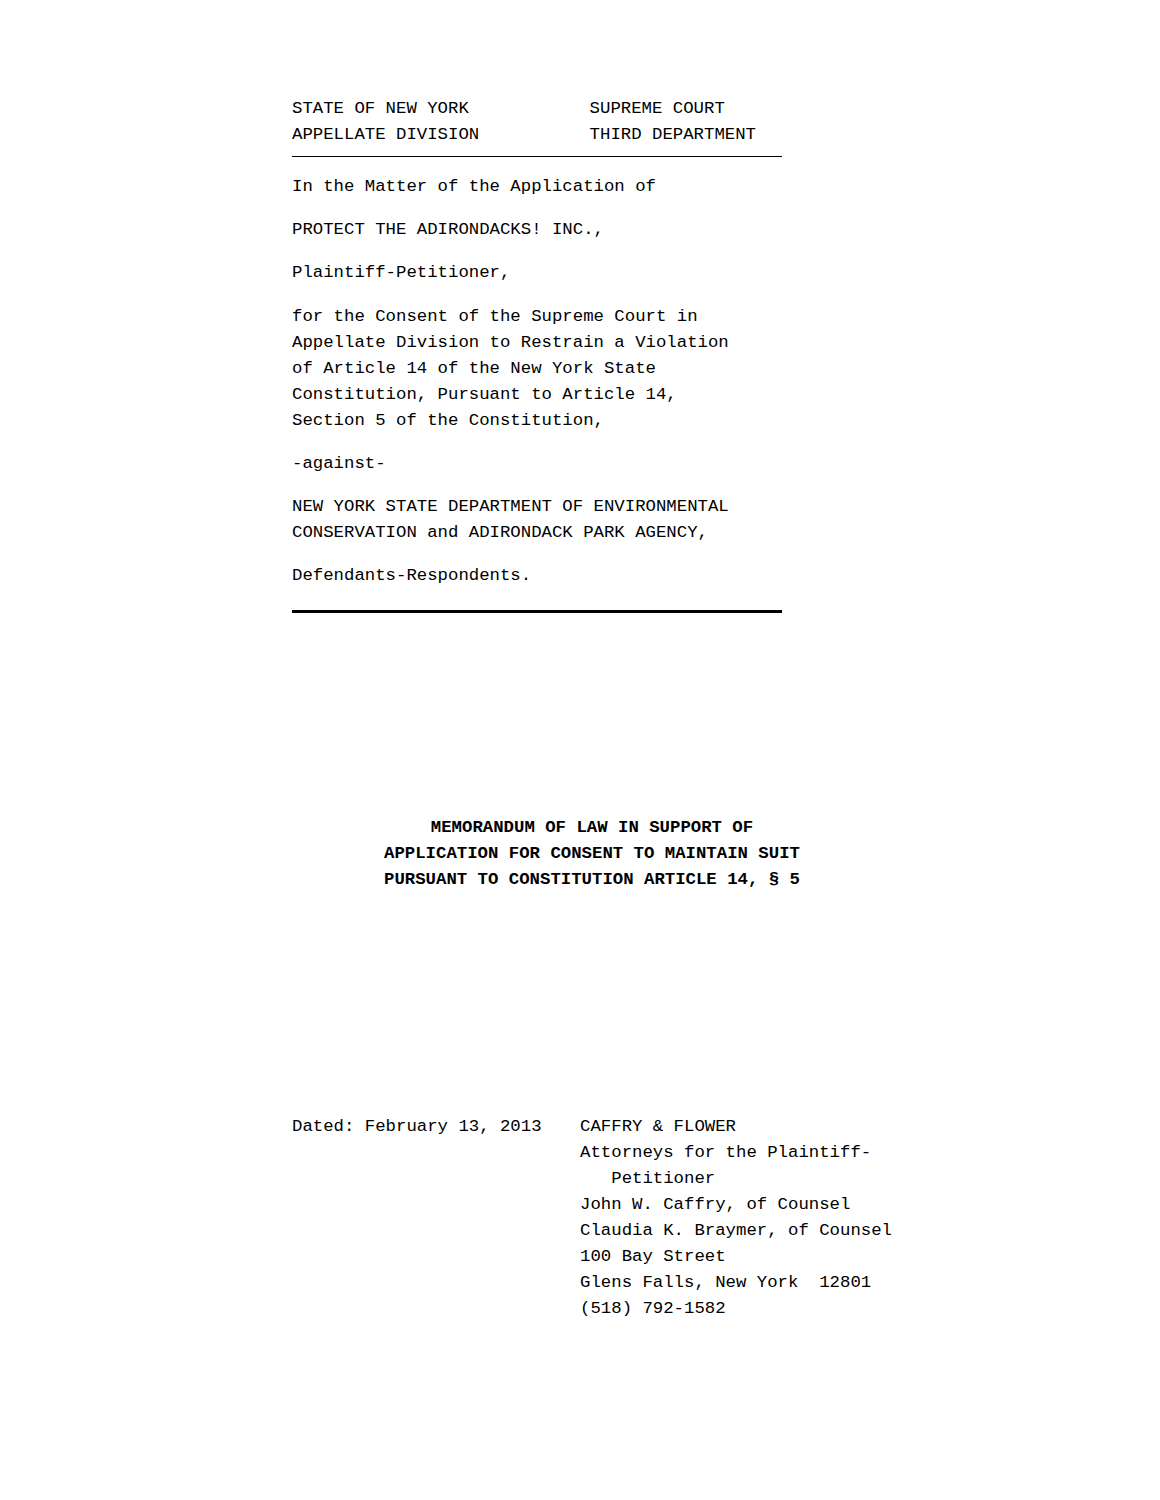STATE OF NEW YORK SUPREME COURT
APPELLATE DIVISION THIRD DEPARTMENT
In the Matter of the Application of
PROTECT THE ADIRONDACKS! INC.,
Plaintiff-Petitioner,
for the Consent of the Supreme Court in
Appellate Division to Restrain a Violation
of Article 14 of the New York State
Constitution, Pursuant to Article 14,
Section 5 of the Constitution,
-against-
NEW YORK STATE DEPARTMENT OF ENVIRONMENTAL
CONSERVATION and ADIRONDACK PARK AGENCY,
Defendants-Respondents.
MEMORANDUM OF LAW IN SUPPORT OF
APPLICATION FOR CONSENT TO MAINTAIN SUIT
PURSUANT TO CONSTITUTION ARTICLE 14, § 5
Dated: February 13, 2013 CAFFRY & FLOWER Attorneys for the Plaintiff- Petitioner John W. Caffry, of Counsel Claudia K. Braymer, of Counsel 100 Bay Street Glens Falls, New York 12801 (518) 792-1582